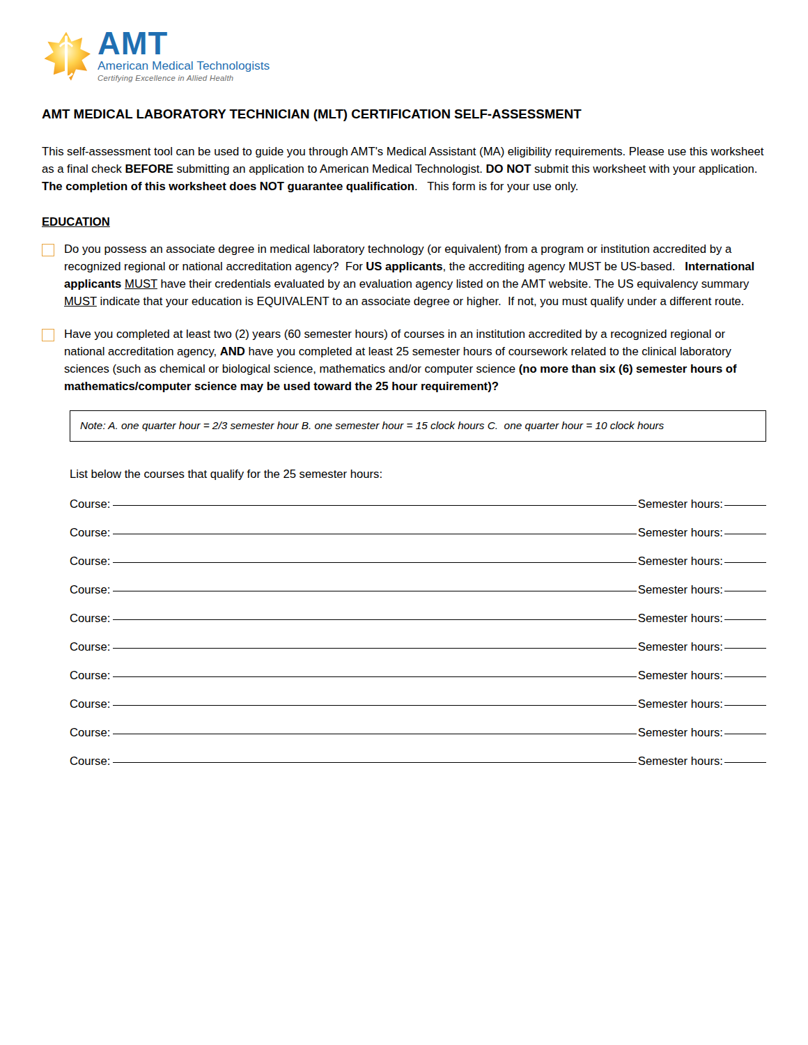AMT
American Medical Technologists
Certifying Excellence in Allied Health
AMT MEDICAL LABORATORY TECHNICIAN (MLT) CERTIFICATION SELF-ASSESSMENT
This self-assessment tool can be used to guide you through AMT's Medical Assistant (MA) eligibility requirements. Please use this worksheet as a final check BEFORE submitting an application to American Medical Technologist. DO NOT submit this worksheet with your application. The completion of this worksheet does NOT guarantee qualification. This form is for your use only.
EDUCATION
Do you possess an associate degree in medical laboratory technology (or equivalent) from a program or institution accredited by a recognized regional or national accreditation agency? For US applicants, the accrediting agency MUST be US-based. International applicants MUST have their credentials evaluated by an evaluation agency listed on the AMT website. The US equivalency summary MUST indicate that your education is EQUIVALENT to an associate degree or higher. If not, you must qualify under a different route.
Have you completed at least two (2) years (60 semester hours) of courses in an institution accredited by a recognized regional or national accreditation agency, AND have you completed at least 25 semester hours of coursework related to the clinical laboratory sciences (such as chemical or biological science, mathematics and/or computer science (no more than six (6) semester hours of mathematics/computer science may be used toward the 25 hour requirement)?
Note: A. one quarter hour = 2/3 semester hour B. one semester hour = 15 clock hours C. one quarter hour = 10 clock hours
List below the courses that qualify for the 25 semester hours:
Course: Semester hours:
Course: Semester hours:
Course: Semester hours:
Course: Semester hours:
Course: Semester hours:
Course: Semester hours:
Course: Semester hours:
Course: Semester hours:
Course: Semester hours:
Course: Semester hours: